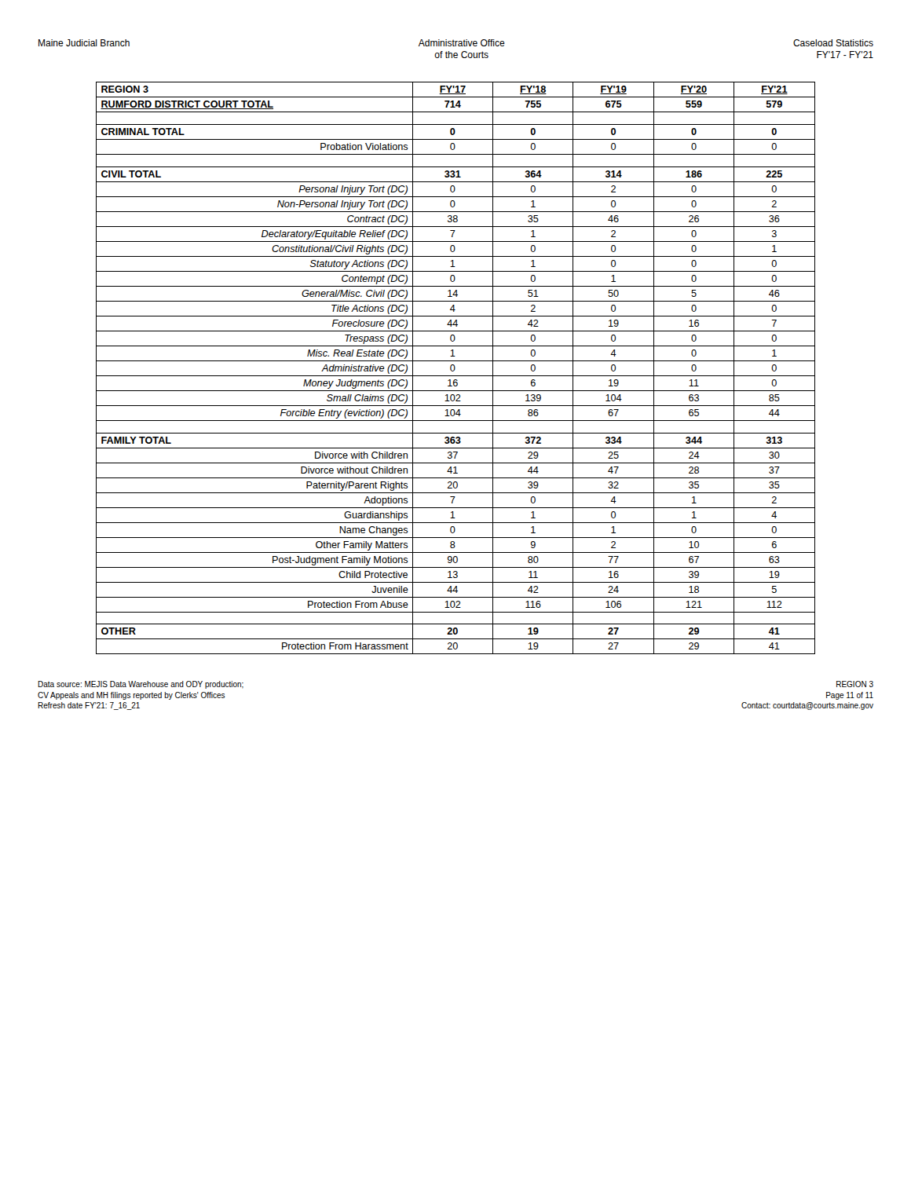Maine Judicial Branch
Administrative Office
of the Courts
Caseload Statistics
FY'17 - FY'21
| REGION 3 | FY'17 | FY'18 | FY'19 | FY'20 | FY'21 |
| RUMFORD DISTRICT COURT TOTAL | 714 | 755 | 675 | 559 | 579 |
| CRIMINAL TOTAL | 0 | 0 | 0 | 0 | 0 |
| Probation Violations | 0 | 0 | 0 | 0 | 0 |
| CIVIL TOTAL | 331 | 364 | 314 | 186 | 225 |
| Personal Injury Tort (DC) | 0 | 0 | 2 | 0 | 0 |
| Non-Personal Injury Tort (DC) | 0 | 1 | 0 | 0 | 2 |
| Contract (DC) | 38 | 35 | 46 | 26 | 36 |
| Declaratory/Equitable Relief (DC) | 7 | 1 | 2 | 0 | 3 |
| Constitutional/Civil Rights (DC) | 0 | 0 | 0 | 0 | 1 |
| Statutory Actions (DC) | 1 | 1 | 0 | 0 | 0 |
| Contempt (DC) | 0 | 0 | 1 | 0 | 0 |
| General/Misc. Civil (DC) | 14 | 51 | 50 | 5 | 46 |
| Title Actions (DC) | 4 | 2 | 0 | 0 | 0 |
| Foreclosure (DC) | 44 | 42 | 19 | 16 | 7 |
| Trespass (DC) | 0 | 0 | 0 | 0 | 0 |
| Misc. Real Estate (DC) | 1 | 0 | 4 | 0 | 1 |
| Administrative (DC) | 0 | 0 | 0 | 0 | 0 |
| Money Judgments (DC) | 16 | 6 | 19 | 11 | 0 |
| Small Claims (DC) | 102 | 139 | 104 | 63 | 85 |
| Forcible Entry (eviction) (DC) | 104 | 86 | 67 | 65 | 44 |
| FAMILY TOTAL | 363 | 372 | 334 | 344 | 313 |
| Divorce with Children | 37 | 29 | 25 | 24 | 30 |
| Divorce without Children | 41 | 44 | 47 | 28 | 37 |
| Paternity/Parent Rights | 20 | 39 | 32 | 35 | 35 |
| Adoptions | 7 | 0 | 4 | 1 | 2 |
| Guardianships | 1 | 1 | 0 | 1 | 4 |
| Name Changes | 0 | 1 | 1 | 0 | 0 |
| Other Family Matters | 8 | 9 | 2 | 10 | 6 |
| Post-Judgment Family Motions | 90 | 80 | 77 | 67 | 63 |
| Child Protective | 13 | 11 | 16 | 39 | 19 |
| Juvenile | 44 | 42 | 24 | 18 | 5 |
| Protection From Abuse | 102 | 116 | 106 | 121 | 112 |
| OTHER | 20 | 19 | 27 | 29 | 41 |
| Protection From Harassment | 20 | 19 | 27 | 29 | 41 |
Data source: MEJIS Data Warehouse and ODY production;
CV Appeals and MH filings reported by Clerks' Offices
Refresh date FY'21: 7_16_21
REGION 3
Page 11 of 11
Contact: courtdata@courts.maine.gov